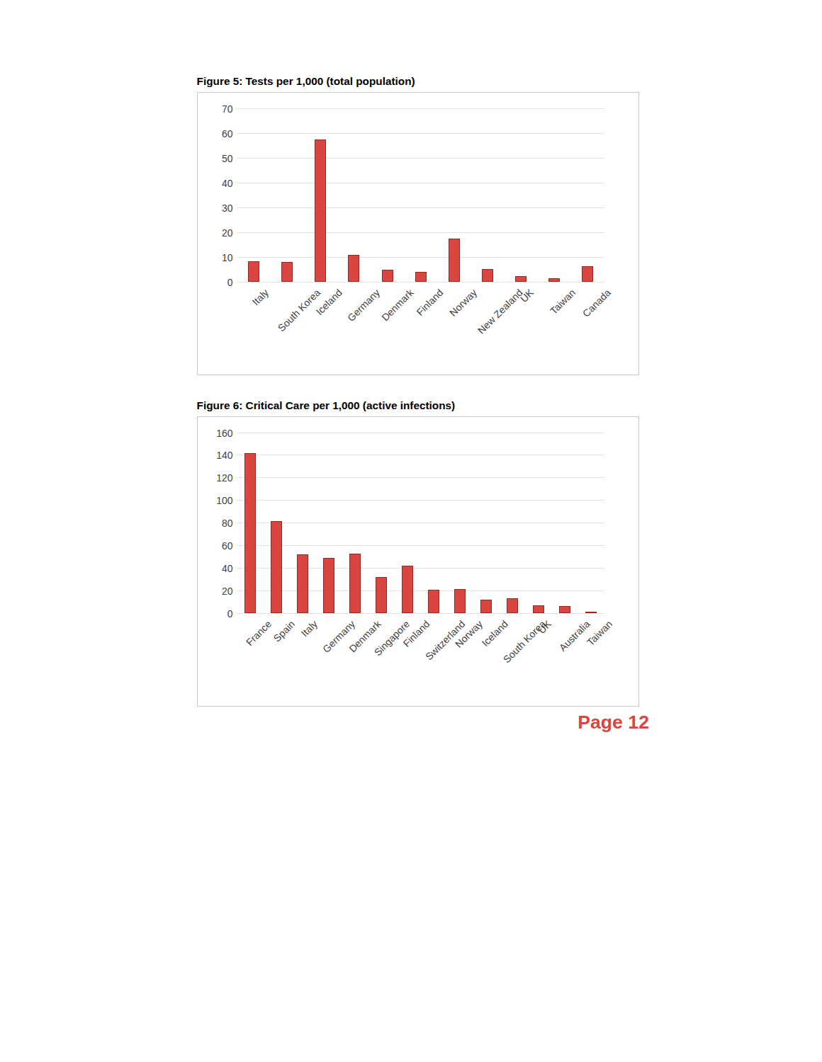Figure 5: Tests per 1,000 (total population)
70
60
50
40
30
20
10
0
Italy
South Korea
Iceland
Germany
Denmark
Finland
Norway
New Zealand
UK
Taiwan
Canada
Figure 6: Critical Care per 1,000 (active infections)
160
140
120
100
80
60
40
20
0
France
Spain
Italy
Germany
Denmark
Singapore
Finland
Switzerland
Norway
Iceland
South Korea
UK
Australia
Taiwan
Page 12